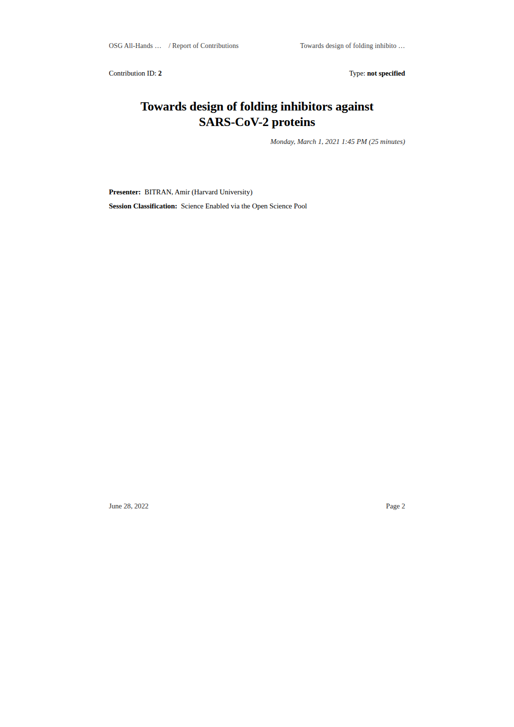OSG All-Hands … / Report of Contributions
Towards design of folding inhibito …
Contribution ID: 2
Type: not specified
Towards design of folding inhibitors against
SARS-CoV-2 proteins
Monday, March 1, 2021 1:45 PM (25 minutes)
Presenter: BITRAN, Amir (Harvard University)
Session Classification: Science Enabled via the Open Science Pool
June 28, 2022
Page 2